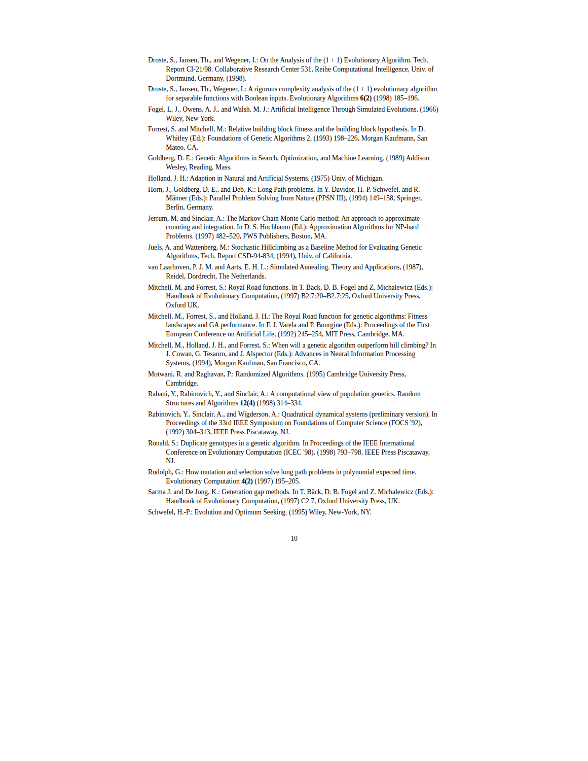Droste, S., Jansen, Th., and Wegener, I.: On the Analysis of the (1 + 1) Evolutionary Algorithm. Tech. Report CI-21/98. Collaborative Research Center 531, Reihe Computational Intelligence, Univ. of Dortmund, Germany, (1998).
Droste, S., Jansen, Th., Wegener, I.: A rigorous complexity analysis of the (1 + 1) evolutionary algorithm for separable functions with Boolean inputs. Evolutionary Algorithms 6(2) (1998) 185–196.
Fogel, L. J., Owens, A. J., and Walsh, M. J.: Artificial Intelligence Through Simulated Evolutions. (1966) Wiley, New York.
Forrest, S. and Mitchell, M.: Relative building block fitness and the building block hypothesis. In D. Whitley (Ed.): Foundations of Genetic Algorithms 2, (1993) 198–226, Morgan Kaufmann, San Mateo, CA.
Goldberg, D. E.: Genetic Algorithms in Search, Optimization, and Machine Learning. (1989) Addison Wesley, Reading, Mass.
Holland, J. H.: Adaption in Natural and Artificial Systems. (1975) Univ. of Michigan.
Horn, J., Goldberg, D. E., and Deb, K.: Long Path problems. In Y. Davidor, H.-P. Schwefel, and R. Männer (Eds.): Parallel Problem Solving from Nature (PPSN III), (1994) 149–158, Springer, Berlin, Germany.
Jerrum, M. and Sinclair, A.: The Markov Chain Monte Carlo method: An approach to approximate counting and integration. In D. S. Hochbaum (Ed.): Approximation Algorithms for NP-hard Problems. (1997) 482–520, PWS Publishers, Boston, MA.
Juels, A. and Wattenberg, M.: Stochastic Hillclimbing as a Baseline Method for Evaluating Genetic Algorithms, Tech. Report CSD-94-834, (1994), Univ. of California.
van Laarhoven, P. J. M. and Aarts, E. H. L.: Simulated Annealing. Theory and Applications, (1987), Reidel, Dordrecht, The Netherlands.
Mitchell, M. and Forrest, S.: Royal Road functions. In T. Bäck, D. B. Fogel and Z. Michalewicz (Eds.): Handbook of Evolutionary Computation, (1997) B2.7:20–B2.7:25, Oxford University Press, Oxford UK.
Mitchell, M., Forrest, S., and Holland, J. H.: The Royal Road function for genetic algorithms: Fitness landscapes and GA performance. In F. J. Varela and P. Bourgine (Eds.): Proceedings of the First European Conference on Artificial Life, (1992) 245–254, MIT Press, Cambridge, MA.
Mitchell, M., Holland, J. H., and Forrest, S.: When will a genetic algorithm outperform hill climbing? In J. Cowan, G. Tesauro, and J. Alspector (Eds.): Advances in Neural Information Processing Systems, (1994), Morgan Kaufman, San Francisco, CA.
Motwani, R. and Raghavan, P.: Randomized Algorithms. (1995) Cambridge University Press, Cambridge.
Rabani, Y., Rabinovich, Y., and Sinclair, A.: A computational view of population genetics. Random Structures and Algorithms 12(4) (1998) 314–334.
Rabinovich, Y., Sinclair, A., and Wigderson, A.: Quadratical dynamical systems (preliminary version). In Proceedings of the 33rd IEEE Symposium on Foundations of Computer Science (FOCS '92), (1992) 304–313, IEEE Press Piscataway, NJ.
Ronald, S.: Duplicate genotypes in a genetic algorithm. In Proceedings of the IEEE International Conference on Evolutionary Computation (ICEC '98), (1998) 793–798, IEEE Press Piscataway, NJ.
Rudolph, G.: How mutation and selection solve long path problems in polynomial expected time. Evolutionary Computation 4(2) (1997) 195–205.
Sarma J. and De Jong, K.: Generation gap methods. In T. Bäck, D. B. Fogel and Z. Michalewicz (Eds.): Handbook of Evolutionary Computation, (1997) C2.7, Oxford University Press, UK.
Schwefel, H.-P.: Evolution and Optimum Seeking. (1995) Wiley, New-York, NY.
10